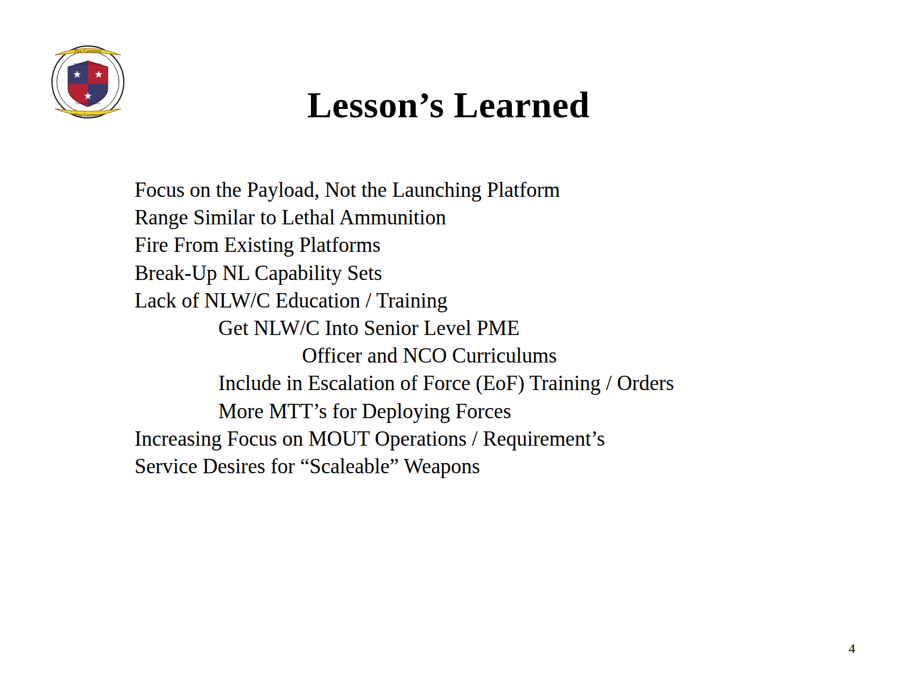Pax Custimus Vita Custimus Department of Defense Non-Lethal Weapons
Lesson’s Learned
Focus on the Payload, Not the Launching Platform
Range Similar to Lethal Ammunition
Fire From Existing Platforms
Break-Up NL Capability Sets
Lack of NLW/C Education / Training
Get NLW/C Into Senior Level PME
Officer and NCO Curriculums
Include in Escalation of Force (EoF) Training / Orders
More MTT’s for Deploying Forces
Increasing Focus on MOUT Operations / Requirement’s
Service Desires for “Scaleable” Weapons
4